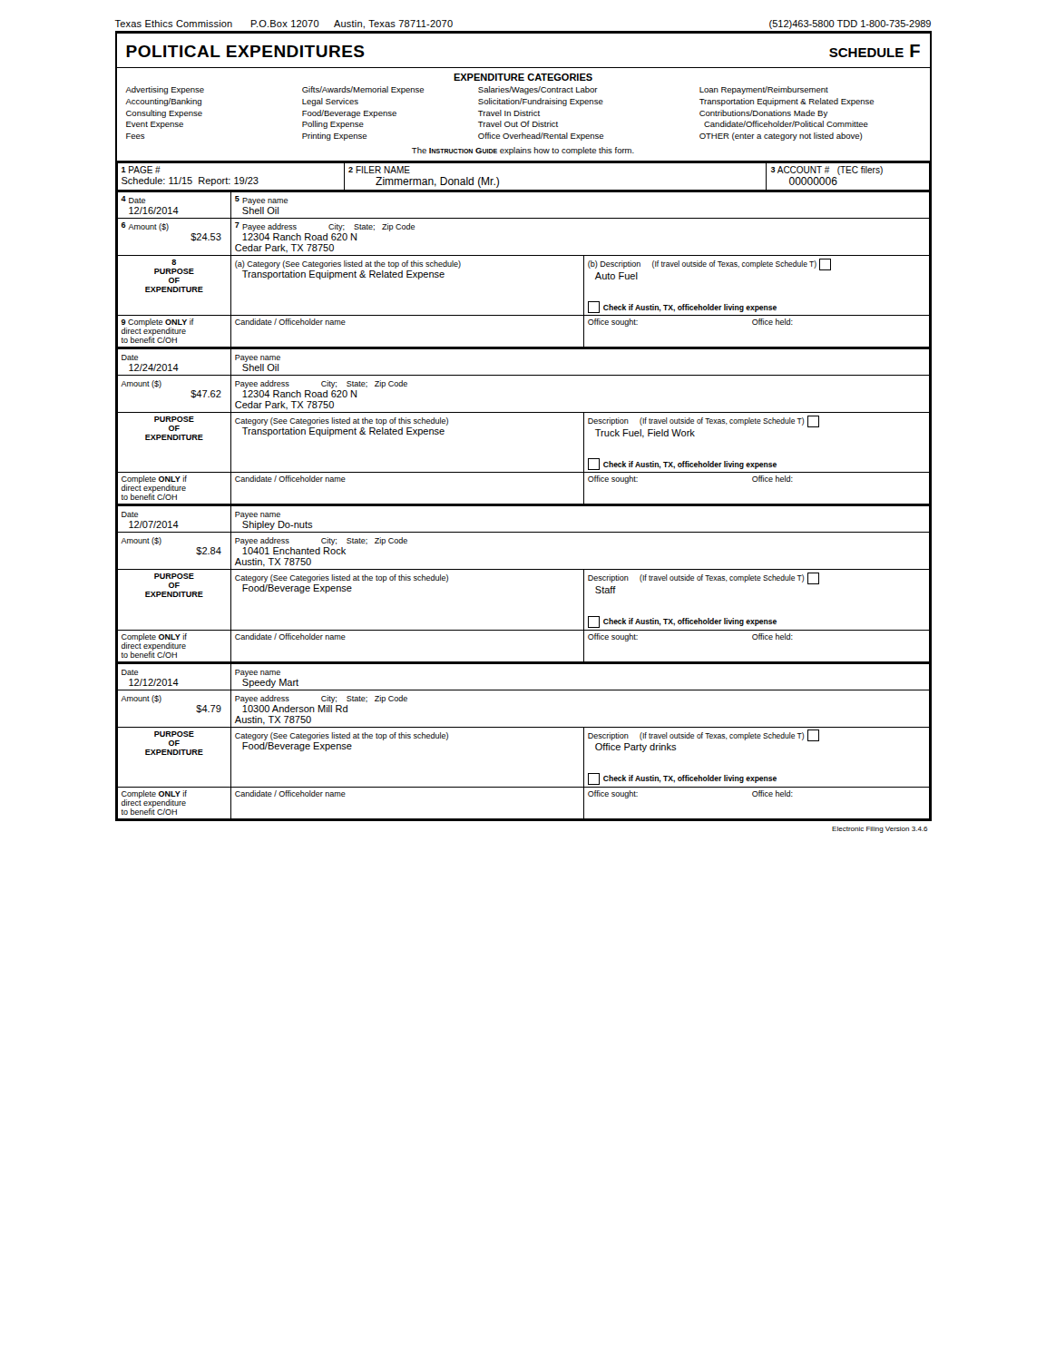Texas Ethics Commission P.O.Box 12070 Austin, Texas 78711-2070
(512)463-5800 TDD 1-800-735-2989
POLITICAL EXPENDITURES
SCHEDULEF
EXPENDITURE CATEGORIES
Advertising Expense
Accounting/Banking
Consulting Expense
Event Expense
Fees
Gifts/Awards/Memorial Expense
Legal Services
Food/Beverage Expense
Polling Expense
Printing Expense
Salaries/Wages/Contract Labor
Solicitation/Fundraising Expense
Travel In District
Travel Out Of District
Office Overhead/Rental Expense
Loan Repayment/Reimbursement
Transportation Equipment & Related Expense
Contributions/Donations Made By
Candidate/Officeholder/Political Committee
OTHER (enter a category not listed above)
The Instruction Guide explains how to complete this form.
| 1 PAGE # Schedule: 11/15 Report: 19/23 | 2 FILER NAME Zimmerman, Donald (Mr.) | 3 ACCOUNT # (TEC filers) 00000006 |
| 4 Date 12/16/2014 | 5 Payee name Shell Oil |
| 6 Amount ($) $24.53 | 7 Payee address City; State; Zip Code 12304 Ranch Road 620 N Cedar Park, TX 78750 |
| 8 PURPOSE OF EXPENDITURE | (a) Category (See Categories listed at the top of this schedule) Transportation Equipment & Related Expense | (b) Description (If travel outside of Texas, complete Schedule T) Auto Fuel Check if Austin, TX, officeholder living expense |
| 9 Complete ONLY if direct expenditure to benefit C/OH | Candidate / Officeholder name | Office sought: Office held: |
| Date 12/24/2014 | Payee name Shell Oil |
| Amount ($) $47.62 | Payee address City; State; Zip Code 12304 Ranch Road 620 N Cedar Park, TX 78750 |
| PURPOSE OF EXPENDITURE | Category (See Categories listed at the top of this schedule) Transportation Equipment & Related Expense | Description (If travel outside of Texas, complete Schedule T) Truck Fuel, Field Work Check if Austin, TX, officeholder living expense |
| Complete ONLY if direct expenditure to benefit C/OH | Candidate / Officeholder name | Office sought: Office held: |
| Date 12/07/2014 | Payee name Shipley Do-nuts |
| Amount ($) $2.84 | Payee address City; State; Zip Code 10401 Enchanted Rock Austin, TX 78750 |
| PURPOSE OF EXPENDITURE | Category (See Categories listed at the top of this schedule) Food/Beverage Expense | Description (If travel outside of Texas, complete Schedule T) Staff Check if Austin, TX, officeholder living expense |
| Complete ONLY if direct expenditure to benefit C/OH | Candidate / Officeholder name | Office sought: Office held: |
| Date 12/12/2014 | Payee name Speedy Mart |
| Amount ($) $4.79 | Payee address City; State; Zip Code 10300 Anderson Mill Rd Austin, TX 78750 |
| PURPOSE OF EXPENDITURE | Category (See Categories listed at the top of this schedule) Food/Beverage Expense | Description (If travel outside of Texas, complete Schedule T) Office Party drinks Check if Austin, TX, officeholder living expense |
| Complete ONLY if direct expenditure to benefit C/OH | Candidate / Officeholder name | Office sought: Office held: |
Electronic Filing Version 3.4.6